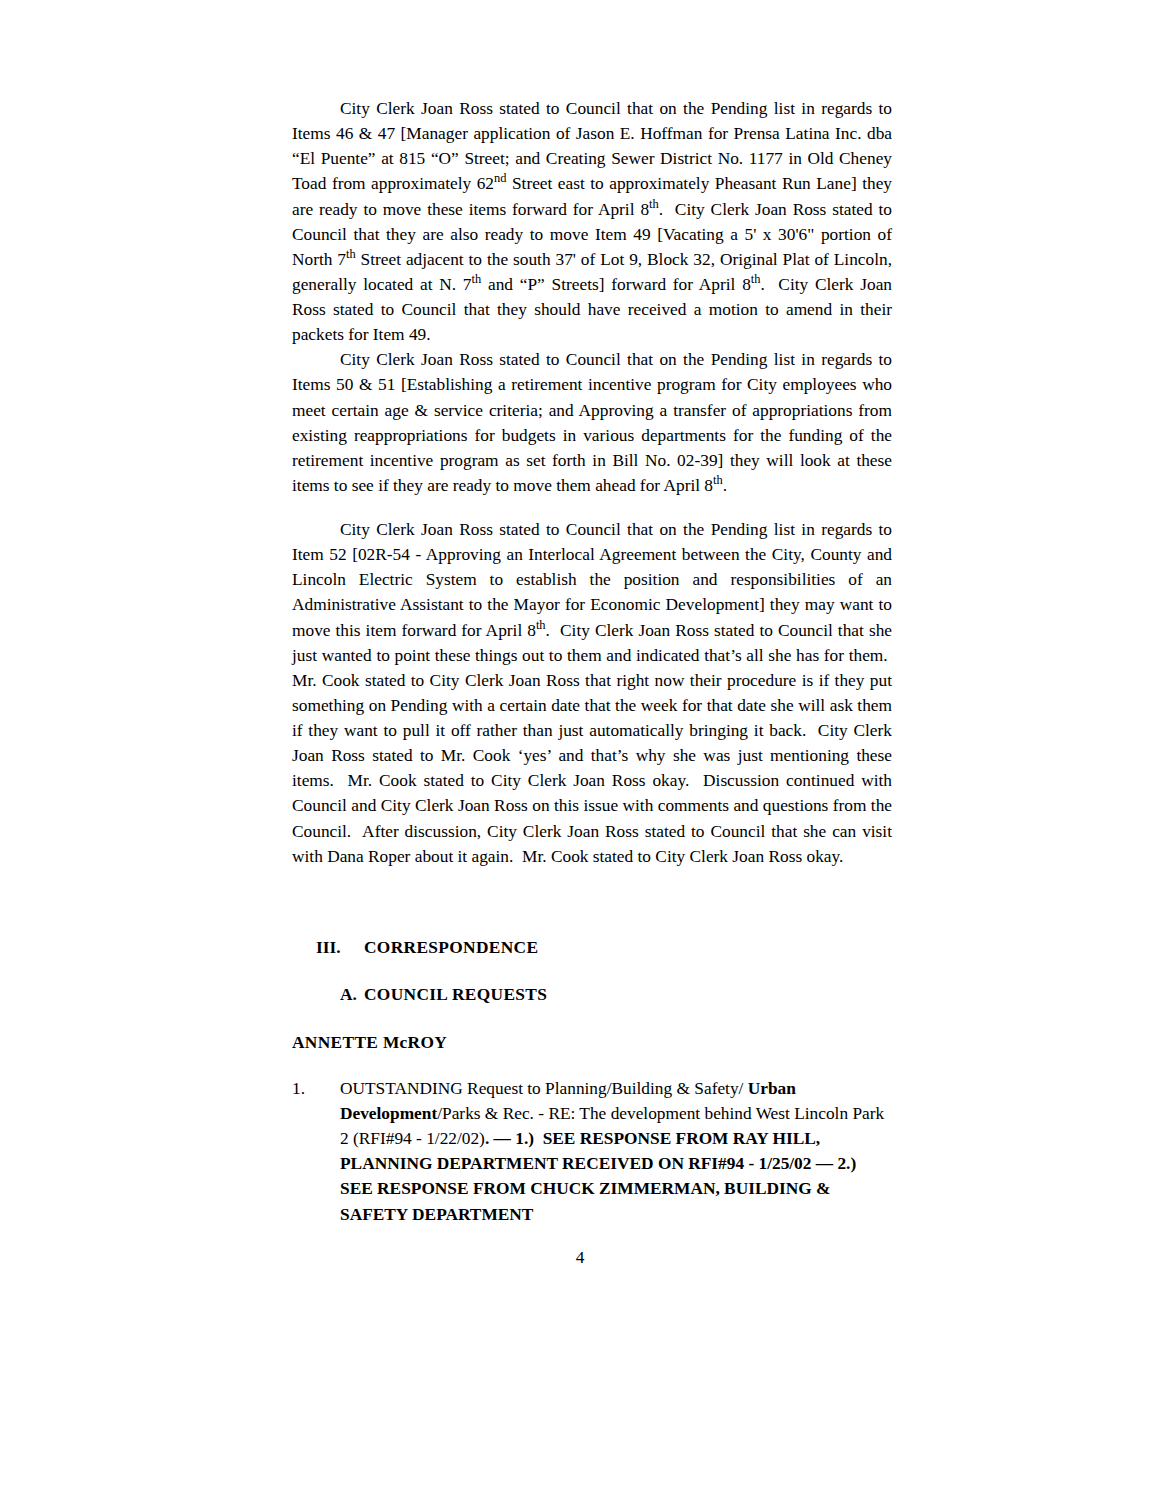City Clerk Joan Ross stated to Council that on the Pending list in regards to Items 46 & 47 [Manager application of Jason E. Hoffman for Prensa Latina Inc. dba “El Puente” at 815 “O” Street; and Creating Sewer District No. 1177 in Old Cheney Toad from approximately 62nd Street east to approximately Pheasant Run Lane] they are ready to move these items forward for April 8th. City Clerk Joan Ross stated to Council that they are also ready to move Item 49 [Vacating a 5' x 30'6" portion of North 7th Street adjacent to the south 37' of Lot 9, Block 32, Original Plat of Lincoln, generally located at N. 7th and “P” Streets] forward for April 8th. City Clerk Joan Ross stated to Council that they should have received a motion to amend in their packets for Item 49.
City Clerk Joan Ross stated to Council that on the Pending list in regards to Items 50 & 51 [Establishing a retirement incentive program for City employees who meet certain age & service criteria; and Approving a transfer of appropriations from existing reappropriations for budgets in various departments for the funding of the retirement incentive program as set forth in Bill No. 02-39] they will look at these items to see if they are ready to move them ahead for April 8th.
City Clerk Joan Ross stated to Council that on the Pending list in regards to Item 52 [02R-54 - Approving an Interlocal Agreement between the City, County and Lincoln Electric System to establish the position and responsibilities of an Administrative Assistant to the Mayor for Economic Development] they may want to move this item forward for April 8th. City Clerk Joan Ross stated to Council that she just wanted to point these things out to them and indicated that’s all she has for them. Mr. Cook stated to City Clerk Joan Ross that right now their procedure is if they put something on Pending with a certain date that the week for that date she will ask them if they want to pull it off rather than just automatically bringing it back. City Clerk Joan Ross stated to Mr. Cook ‘yes’ and that’s why she was just mentioning these items. Mr. Cook stated to City Clerk Joan Ross okay. Discussion continued with Council and City Clerk Joan Ross on this issue with comments and questions from the Council. After discussion, City Clerk Joan Ross stated to Council that she can visit with Dana Roper about it again. Mr. Cook stated to City Clerk Joan Ross okay.
III.
CORRESPONDENCE
A.
COUNCIL REQUESTS
ANNETTE McROY
1.
OUTSTANDING Request to Planning/Building & Safety/ Urban Development/Parks & Rec. - RE: The development behind West Lincoln Park 2 (RFI#94 - 1/22/02). — 1.) SEE RESPONSE FROM RAY HILL, PLANNING DEPARTMENT RECEIVED ON RFI#94 - 1/25/02 — 2.) SEE RESPONSE FROM CHUCK ZIMMERMAN, BUILDING & SAFETY DEPARTMENT
4